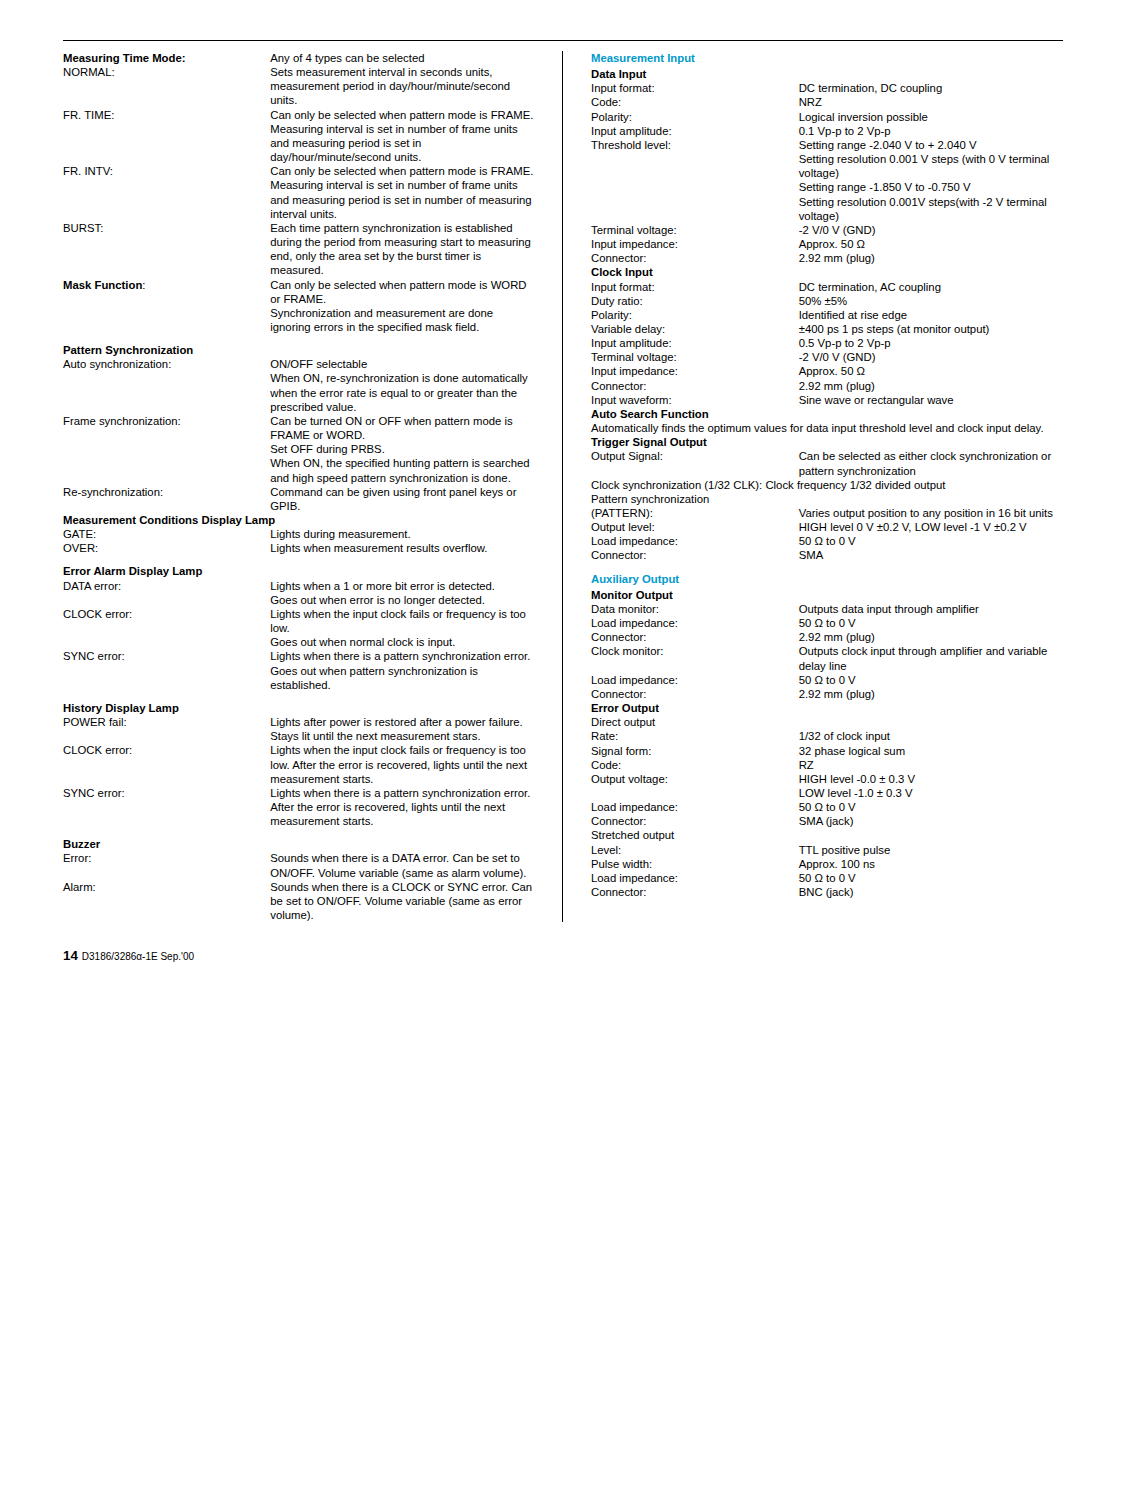Measuring Time Mode:
Any of 4 types can be selected
NORMAL:
Sets measurement interval in seconds units, measurement period in day/hour/minute/second units.
FR. TIME:
Can only be selected when pattern mode is FRAME. Measuring interval is set in number of frame units and measuring period is set in day/hour/minute/second units.
FR. INTV:
Can only be selected when pattern mode is FRAME. Measuring interval is set in number of frame units and measuring period is set in number of measuring interval units.
BURST:
Each time pattern synchronization is established during the period from measuring start to measuring end, only the area set by the burst timer is measured.
Mask Function:
Can only be selected when pattern mode is WORD or FRAME.
Synchronization and measurement are done ignoring errors in the specified mask field.
Pattern Synchronization
Auto synchronization:
ON/OFF selectable
When ON, re-synchronization is done automatically when the error rate is equal to or greater than the prescribed value.
Frame synchronization:
Can be turned ON or OFF when pattern mode is FRAME or WORD.
Set OFF during PRBS.
When ON, the specified hunting pattern is searched and high speed pattern synchronization is done.
Re-synchronization:
Command can be given using front panel keys or GPIB.
Measurement Conditions Display Lamp
GATE:
Lights during measurement.
OVER:
Lights when measurement results overflow.
Error Alarm Display Lamp
DATA error:
Lights when a 1 or more bit error is detected.
Goes out when error is no longer detected.
CLOCK error:
Lights when the input clock fails or frequency is too low.
Goes out when normal clock is input.
SYNC error:
Lights when there is a pattern synchronization error.
Goes out when pattern synchronization is established.
History Display Lamp
POWER fail:
Lights after power is restored after a power failure. Stays lit until the next measurement stars.
CLOCK error:
Lights when the input clock fails or frequency is too low. After the error is recovered, lights until the next measurement starts.
SYNC error:
Lights when there is a pattern synchronization error. After the error is recovered, lights until the next measurement starts.
Buzzer
Error:
Sounds when there is a DATA error. Can be set to ON/OFF. Volume variable (same as alarm volume).
Alarm:
Sounds when there is a CLOCK or SYNC error. Can be set to ON/OFF. Volume variable (same as error volume).
Measurement Input
Data Input
Input format:
DC termination, DC coupling
Code:
NRZ
Polarity:
Logical inversion possible
Input amplitude:
0.1 Vp-p to 2 Vp-p
Threshold level:
Setting range -2.040 V to + 2.040 V
Setting resolution 0.001 V steps (with 0 V terminal voltage)
Setting range -1.850 V to -0.750 V
Setting resolution 0.001V steps(with -2 V terminal voltage)
Terminal voltage:
-2 V/0 V (GND)
Input impedance:
Approx. 50 Ω
Connector:
2.92 mm (plug)
Clock Input
Input format:
DC termination, AC coupling
Duty ratio:
50% ±5%
Polarity:
Identified at rise edge
Variable delay:
±400 ps 1 ps steps (at monitor output)
Input amplitude:
0.5 Vp-p to 2 Vp-p
Terminal voltage:
-2 V/0 V (GND)
Input impedance:
Approx. 50 Ω
Connector:
2.92 mm (plug)
Input waveform:
Sine wave or rectangular wave
Auto Search Function
Automatically finds the optimum values for data input threshold level and clock input delay.
Trigger Signal Output
Output Signal:
Can be selected as either clock synchronization or pattern synchronization
Clock synchronization (1/32 CLK): Clock frequency 1/32 divided output
Pattern synchronization
(PATTERN):
Varies output position to any position in 16 bit units
Output level:
HIGH level 0 V ±0.2 V, LOW level -1 V ±0.2 V
Load impedance:
50 Ω to 0 V
Connector:
SMA
Auxiliary Output
Monitor Output
Data monitor:
Outputs data input through amplifier
Load impedance:
50 Ω to 0 V
Connector:
2.92 mm (plug)
Clock monitor:
Outputs clock input through amplifier and variable delay line
Load impedance:
50 Ω to 0 V
Connector:
2.92 mm (plug)
Error Output
Direct output
Rate:
1/32 of clock input
Signal form:
32 phase logical sum
Code:
RZ
Output voltage:
HIGH level -0.0 ± 0.3 V
LOW level -1.0 ± 0.3 V
Load impedance:
50 Ω to 0 V
Connector:
SMA (jack)
Stretched output
Level:
TTL positive pulse
Pulse width:
Approx. 100 ns
Load impedance:
50 Ω to 0 V
Connector:
BNC (jack)
14 D3186/3286α-1E Sep.'00